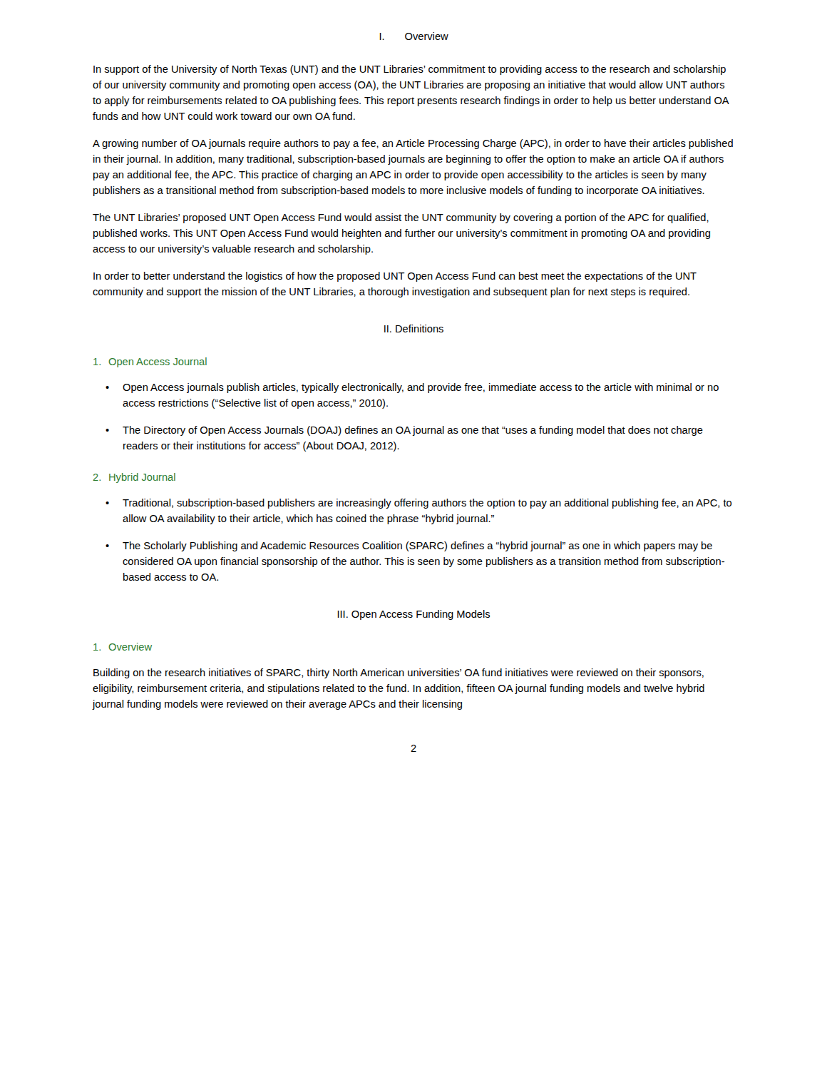I. Overview
In support of the University of North Texas (UNT) and the UNT Libraries’ commitment to providing access to the research and scholarship of our university community and promoting open access (OA), the UNT Libraries are proposing an initiative that would allow UNT authors to apply for reimbursements related to OA publishing fees. This report presents research findings in order to help us better understand OA funds and how UNT could work toward our own OA fund.
A growing number of OA journals require authors to pay a fee, an Article Processing Charge (APC), in order to have their articles published in their journal. In addition, many traditional, subscription-based journals are beginning to offer the option to make an article OA if authors pay an additional fee, the APC. This practice of charging an APC in order to provide open accessibility to the articles is seen by many publishers as a transitional method from subscription-based models to more inclusive models of funding to incorporate OA initiatives.
The UNT Libraries’ proposed UNT Open Access Fund would assist the UNT community by covering a portion of the APC for qualified, published works. This UNT Open Access Fund would heighten and further our university’s commitment in promoting OA and providing access to our university’s valuable research and scholarship.
In order to better understand the logistics of how the proposed UNT Open Access Fund can best meet the expectations of the UNT community and support the mission of the UNT Libraries, a thorough investigation and subsequent plan for next steps is required.
II. Definitions
1. Open Access Journal
Open Access journals publish articles, typically electronically, and provide free, immediate access to the article with minimal or no access restrictions (“Selective list of open access,” 2010).
The Directory of Open Access Journals (DOAJ) defines an OA journal as one that “uses a funding model that does not charge readers or their institutions for access” (About DOAJ, 2012).
2. Hybrid Journal
Traditional, subscription-based publishers are increasingly offering authors the option to pay an additional publishing fee, an APC, to allow OA availability to their article, which has coined the phrase “hybrid journal.”
The Scholarly Publishing and Academic Resources Coalition (SPARC) defines a “hybrid journal” as one in which papers may be considered OA upon financial sponsorship of the author. This is seen by some publishers as a transition method from subscription-based access to OA.
III. Open Access Funding Models
1. Overview
Building on the research initiatives of SPARC, thirty North American universities’ OA fund initiatives were reviewed on their sponsors, eligibility, reimbursement criteria, and stipulations related to the fund. In addition, fifteen OA journal funding models and twelve hybrid journal funding models were reviewed on their average APCs and their licensing
2